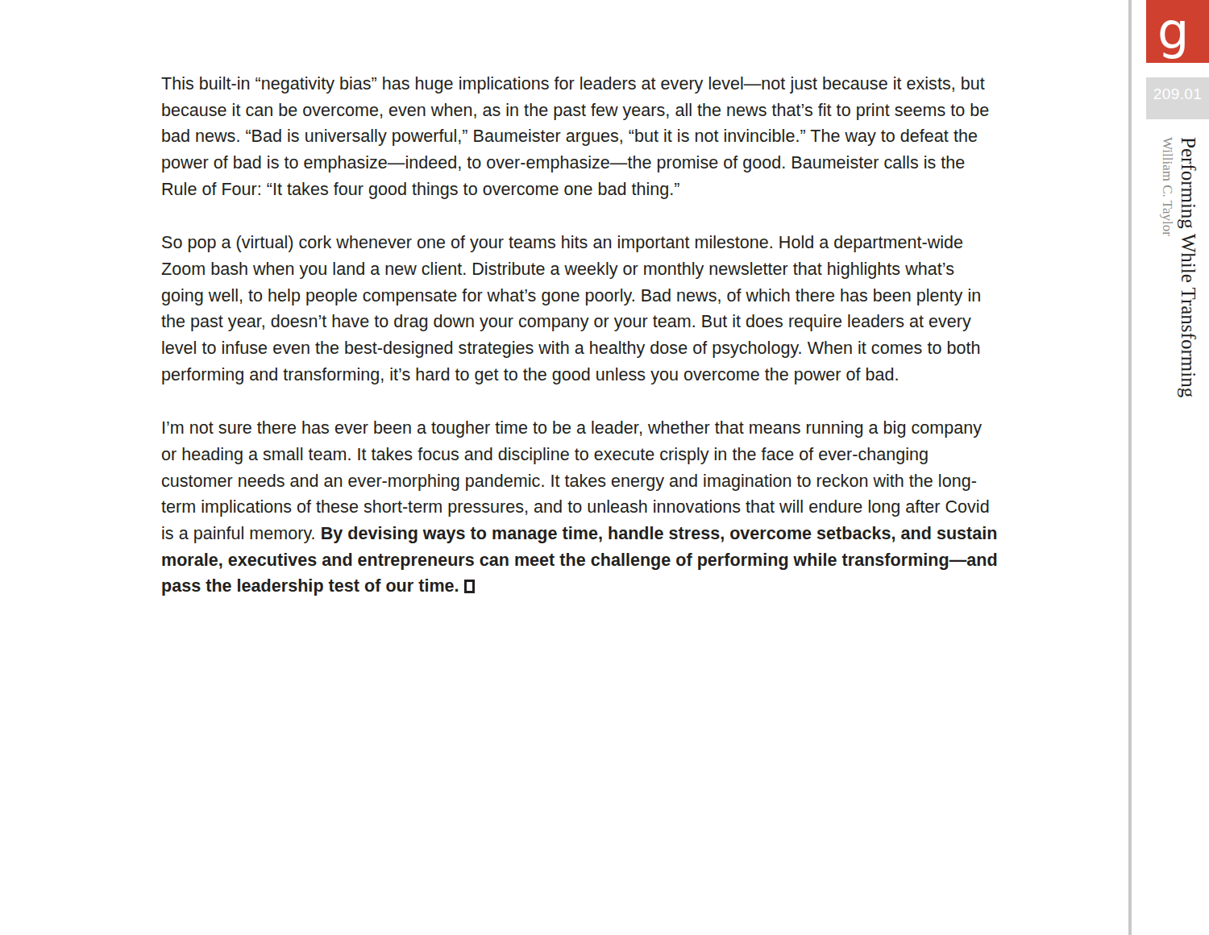This built-in “negativity bias” has huge implications for leaders at every level—not just because it exists, but because it can be overcome, even when, as in the past few years, all the news that’s fit to print seems to be bad news. “Bad is universally powerful,” Baumeister argues, “but it is not invincible.” The way to defeat the power of bad is to emphasize—indeed, to over-emphasize—the promise of good. Baumeister calls is the Rule of Four: “It takes four good things to overcome one bad thing.”
So pop a (virtual) cork whenever one of your teams hits an important milestone. Hold a department-wide Zoom bash when you land a new client. Distribute a weekly or monthly newsletter that highlights what’s going well, to help people compensate for what’s gone poorly. Bad news, of which there has been plenty in the past year, doesn’t have to drag down your company or your team. But it does require leaders at every level to infuse even the best-designed strategies with a healthy dose of psychology. When it comes to both performing and transforming, it’s hard to get to the good unless you overcome the power of bad.
I’m not sure there has ever been a tougher time to be a leader, whether that means running a big company or heading a small team. It takes focus and discipline to execute crisply in the face of ever-changing customer needs and an ever-morphing pandemic. It takes energy and imagination to reckon with the long-term implications of these short-term pressures, and to unleash innovations that will endure long after Covid is a painful memory. By devising ways to manage time, handle stress, overcome setbacks, and sustain morale, executives and entrepreneurs can meet the challenge of performing while transforming—and pass the leadership test of our time.
𝗀
209.01
Performing While Transforming
William C. Taylor